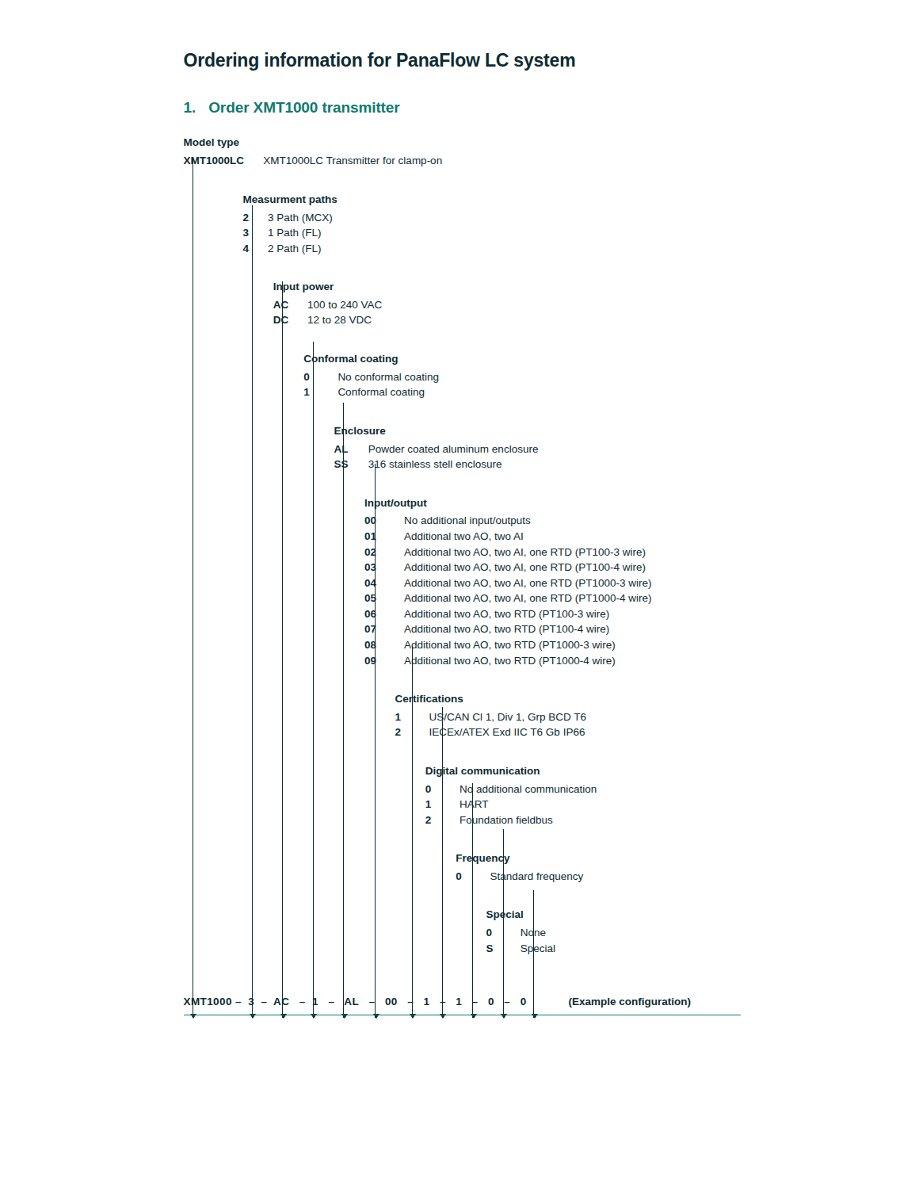Ordering information for PanaFlow LC system
1. Order XMT1000 transmitter
Model type
XMT1000LC
XMT1000LC Transmitter for clamp-on
Measurment paths
2
3 Path (MCX)
3
1 Path (FL)
4
2 Path (FL)
Input power
AC
100 to 240 VAC
DC
12 to 28 VDC
Conformal coating
0
No conformal coating
1
Conformal coating
Enclosure
AL
Powder coated aluminum enclosure
SS
316 stainless stell enclosure
Input/output
00
No additional input/outputs
01
Additional two AO, two AI
02
Additional two AO, two AI, one RTD (PT100-3 wire)
03
Additional two AO, two AI, one RTD (PT100-4 wire)
04
Additional two AO, two AI, one RTD (PT1000-3 wire)
05
Additional two AO, two AI, one RTD (PT1000-4 wire)
06
Additional two AO, two RTD (PT100-3 wire)
07
Additional two AO, two RTD (PT100-4 wire)
08
Additional two AO, two RTD (PT1000-3 wire)
09
Additional two AO, two RTD (PT1000-4 wire)
Certifications
1
US/CAN Cl 1, Div 1, Grp BCD T6
2
IECEx/ATEX Exd IIC T6 Gb IP66
Digital communication
0
No additional communication
1
HART
2
Foundation fieldbus
Frequency
0
Standard frequency
Special
0
None
S
Special
XMT1000 – 3 – AC – 1 – AL – 00 – 1 – 1 – 0 – 0
(Example configuration)